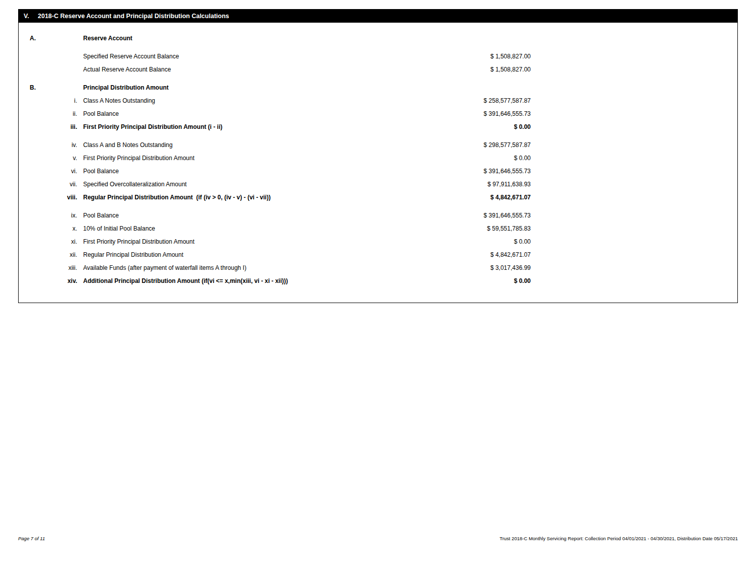V. 2018-C Reserve Account and Principal Distribution Calculations
| A. | | Reserve Account | | |
| | | Specified Reserve Account Balance | $ 1,508,827.00 | |
| | | Actual Reserve Account Balance | $ 1,508,827.00 | |
| B. | | Principal Distribution Amount | | |
| | i. | Class A Notes Outstanding | $ 258,577,587.87 | |
| | ii. | Pool Balance | $ 391,646,555.73 | |
| | iii. | First Priority Principal Distribution Amount (i - ii) | $ 0.00 | |
| | iv. | Class A and B Notes Outstanding | $ 298,577,587.87 | |
| | v. | First Priority Principal Distribution Amount | $ 0.00 | |
| | vi. | Pool Balance | $ 391,646,555.73 | |
| | vii. | Specified Overcollateralization Amount | $ 97,911,638.93 | |
| | viii. | Regular Principal Distribution Amount (if (iv > 0, (iv - v) - (vi - vii)) | $ 4,842,671.07 | |
| | ix. | Pool Balance | $ 391,646,555.73 | |
| | x. | 10% of Initial Pool Balance | $ 59,551,785.83 | |
| | xi. | First Priority Principal Distribution Amount | $ 0.00 | |
| | xii. | Regular Principal Distribution Amount | $ 4,842,671.07 | |
| | xiii. | Available Funds (after payment of waterfall items A through I) | $ 3,017,436.99 | |
| | xiv. | Additional Principal Distribution Amount (if(vi <= x,min(xiii, vi - xi - xii))) | $ 0.00 | |
Page 7 of 11 Trust 2018-C Monthly Servicing Report: Collection Period 04/01/2021 - 04/30/2021, Distribution Date 05/17/2021